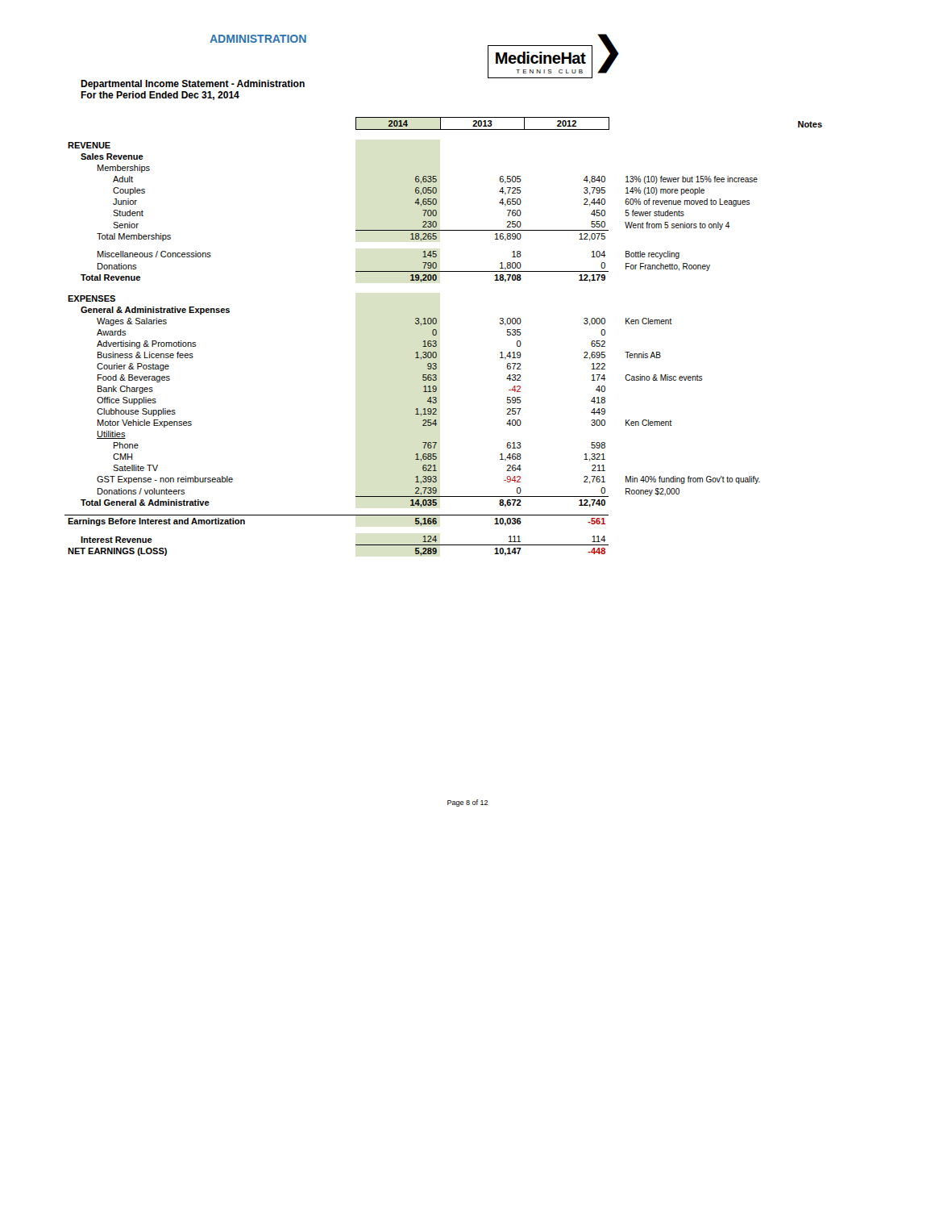ADMINISTRATION
MedicineHat
TENNIS CLUB
❯
Departmental Income Statement - Administration
For the Period Ended Dec 31, 2014
| | 2014 | 2013 | 2012 | Notes |
| REVENUE | | | | |
| Sales Revenue | | | | |
| Memberships | | | | |
| Adult | 6,635 | 6,505 | 4,840 | 13% (10) fewer but 15% fee increase |
| Couples | 6,050 | 4,725 | 3,795 | 14% (10) more people |
| Junior | 4,650 | 4,650 | 2,440 | 60% of revenue moved to Leagues |
| Student | 700 | 760 | 450 | 5 fewer students |
| Senior | 230 | 250 | 550 | Went from 5 seniors to only 4 |
| Total Memberships | 18,265 | 16,890 | 12,075 | |
| Miscellaneous / Concessions | 145 | 18 | 104 | Bottle recycling |
| Donations | 790 | 1,800 | 0 | For Franchetto, Rooney |
| Total Revenue | 19,200 | 18,708 | 12,179 | |
| EXPENSES | | | | |
| General & Administrative Expenses | | | | |
| Wages & Salaries | 3,100 | 3,000 | 3,000 | Ken Clement |
| Awards | 0 | 535 | 0 | |
| Advertising & Promotions | 163 | 0 | 652 | |
| Business & License fees | 1,300 | 1,419 | 2,695 | Tennis AB |
| Courier & Postage | 93 | 672 | 122 | |
| Food & Beverages | 563 | 432 | 174 | Casino & Misc events |
| Bank Charges | 119 | -42 | 40 | |
| Office Supplies | 43 | 595 | 418 | |
| Clubhouse Supplies | 1,192 | 257 | 449 | |
| Motor Vehicle Expenses | 254 | 400 | 300 | Ken Clement |
| Utilities | | | | |
| Phone | 767 | 613 | 598 | |
| CMH | 1,685 | 1,468 | 1,321 | |
| Satellite TV | 621 | 264 | 211 | |
| GST Expense - non reimburseable | 1,393 | -942 | 2,761 | Min 40% funding from Gov't to qualify. |
| Donations / volunteers | 2,739 | 0 | 0 | Rooney $2,000 |
| Total General & Administrative | 14,035 | 8,672 | 12,740 | |
| Earnings Before Interest and Amortization | 5,166 | 10,036 | -561 | |
| Interest Revenue | 124 | 111 | 114 | |
| NET EARNINGS (LOSS) | 5,289 | 10,147 | -448 | |
Page 8 of 12